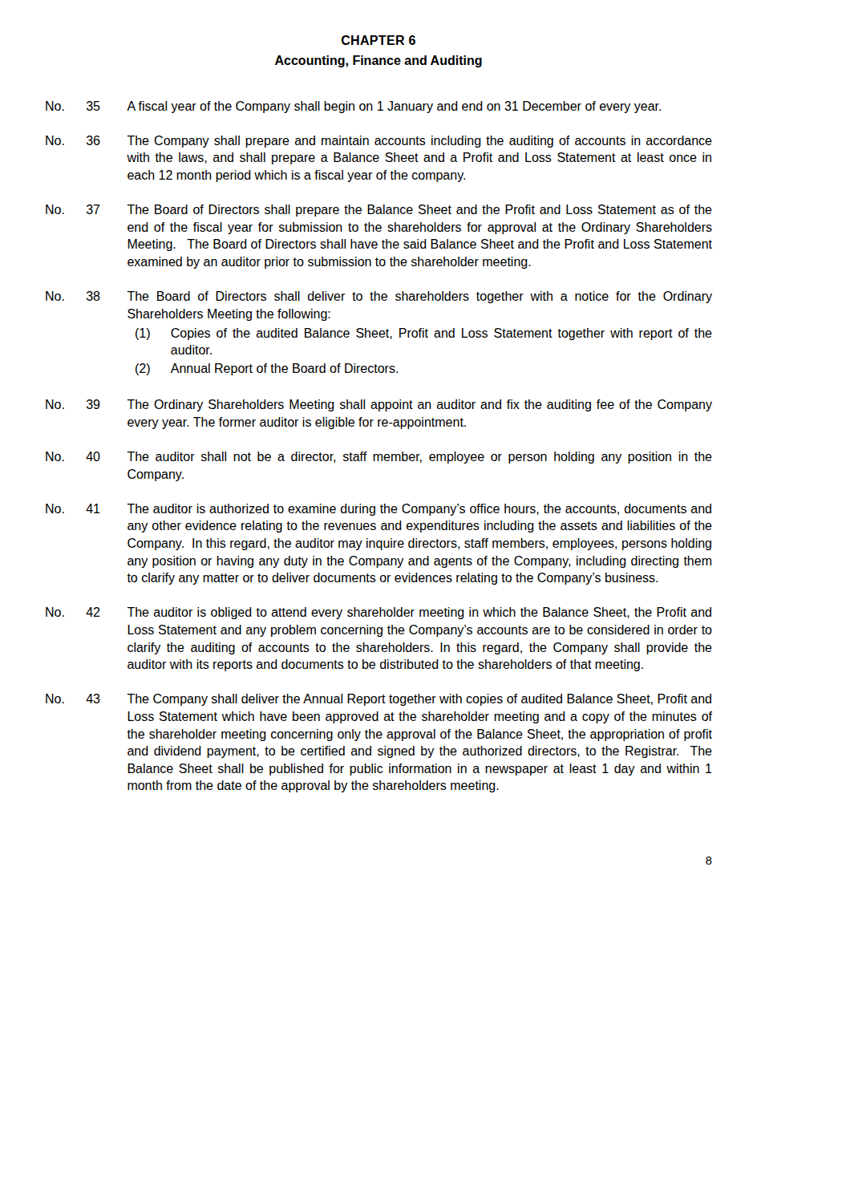CHAPTER 6
Accounting, Finance and Auditing
| No. | 35 | A fiscal year of the Company shall begin on 1 January and end on 31 December of every year. |
| No. | 36 | The Company shall prepare and maintain accounts including the auditing of accounts in accordance with the laws, and shall prepare a Balance Sheet and a Profit and Loss Statement at least once in each 12 month period which is a fiscal year of the company. |
| No. | 37 | The Board of Directors shall prepare the Balance Sheet and the Profit and Loss Statement as of the end of the fiscal year for submission to the shareholders for approval at the Ordinary Shareholders Meeting. The Board of Directors shall have the said Balance Sheet and the Profit and Loss Statement examined by an auditor prior to submission to the shareholder meeting. |
| No. | 38 | The Board of Directors shall deliver to the shareholders together with a notice for the Ordinary Shareholders Meeting the following: (1) Copies of the audited Balance Sheet, Profit and Loss Statement together with report of the auditor. (2) Annual Report of the Board of Directors. |
| No. | 39 | The Ordinary Shareholders Meeting shall appoint an auditor and fix the auditing fee of the Company every year. The former auditor is eligible for re-appointment. |
| No. | 40 | The auditor shall not be a director, staff member, employee or person holding any position in the Company. |
| No. | 41 | The auditor is authorized to examine during the Company’s office hours, the accounts, documents and any other evidence relating to the revenues and expenditures including the assets and liabilities of the Company. In this regard, the auditor may inquire directors, staff members, employees, persons holding any position or having any duty in the Company and agents of the Company, including directing them to clarify any matter or to deliver documents or evidences relating to the Company’s business. |
| No. | 42 | The auditor is obliged to attend every shareholder meeting in which the Balance Sheet, the Profit and Loss Statement and any problem concerning the Company’s accounts are to be considered in order to clarify the auditing of accounts to the shareholders. In this regard, the Company shall provide the auditor with its reports and documents to be distributed to the shareholders of that meeting. |
| No. | 43 | The Company shall deliver the Annual Report together with copies of audited Balance Sheet, Profit and Loss Statement which have been approved at the shareholder meeting and a copy of the minutes of the shareholder meeting concerning only the approval of the Balance Sheet, the appropriation of profit and dividend payment, to be certified and signed by the authorized directors, to the Registrar. The Balance Sheet shall be published for public information in a newspaper at least 1 day and within 1 month from the date of the approval by the shareholders meeting. |
8